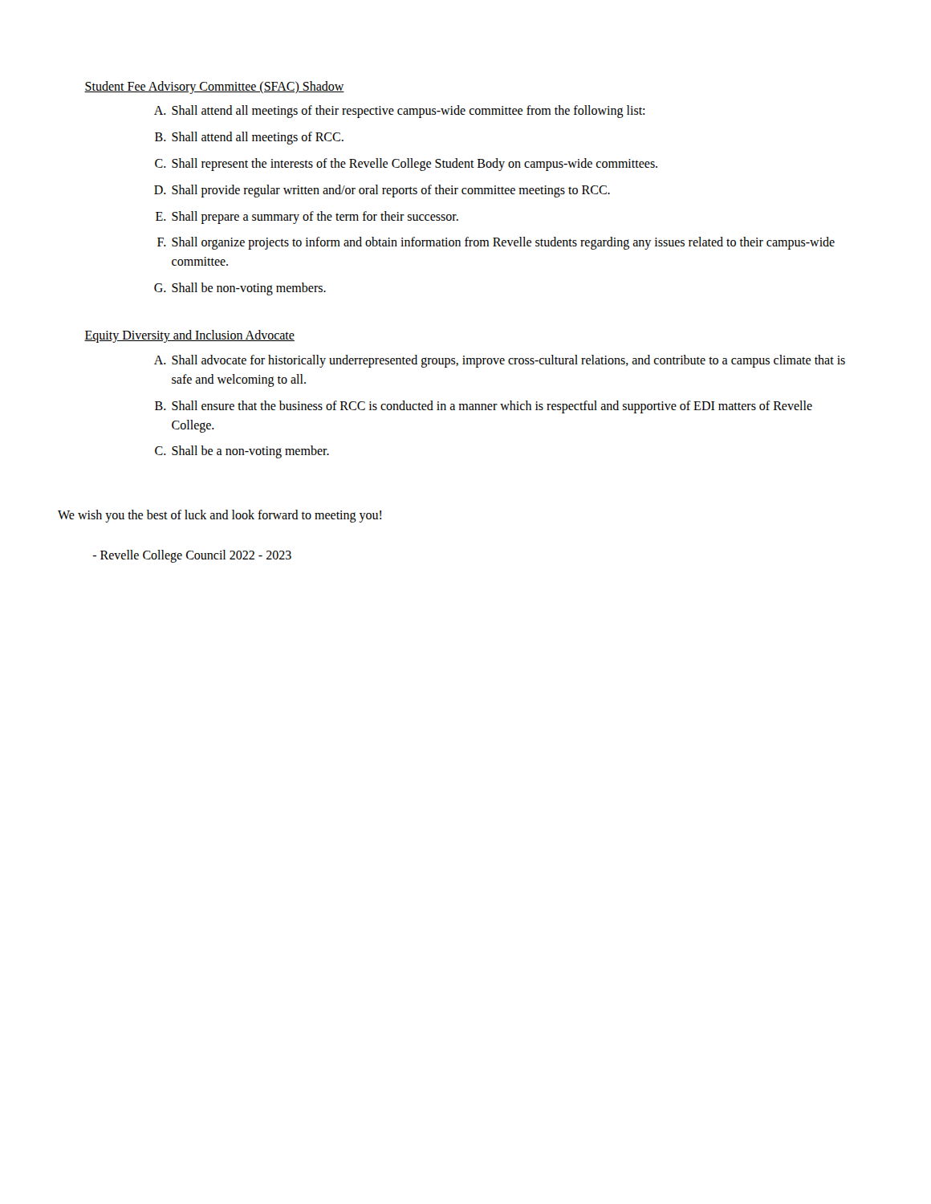Student Fee Advisory Committee (SFAC) Shadow
Shall attend all meetings of their respective campus-wide committee from the following list:
Shall attend all meetings of RCC.
Shall represent the interests of the Revelle College Student Body on campus-wide committees.
Shall provide regular written and/or oral reports of their committee meetings to RCC.
Shall prepare a summary of the term for their successor.
Shall organize projects to inform and obtain information from Revelle students regarding any issues related to their campus-wide committee.
Shall be non-voting members.
Equity Diversity and Inclusion Advocate
Shall advocate for historically underrepresented groups, improve cross-cultural relations, and contribute to a campus climate that is safe and welcoming to all.
Shall ensure that the business of RCC is conducted in a manner which is respectful and supportive of EDI matters of Revelle College.
Shall be a non-voting member.
We wish you the best of luck and look forward to meeting you!
- Revelle College Council 2022 - 2023